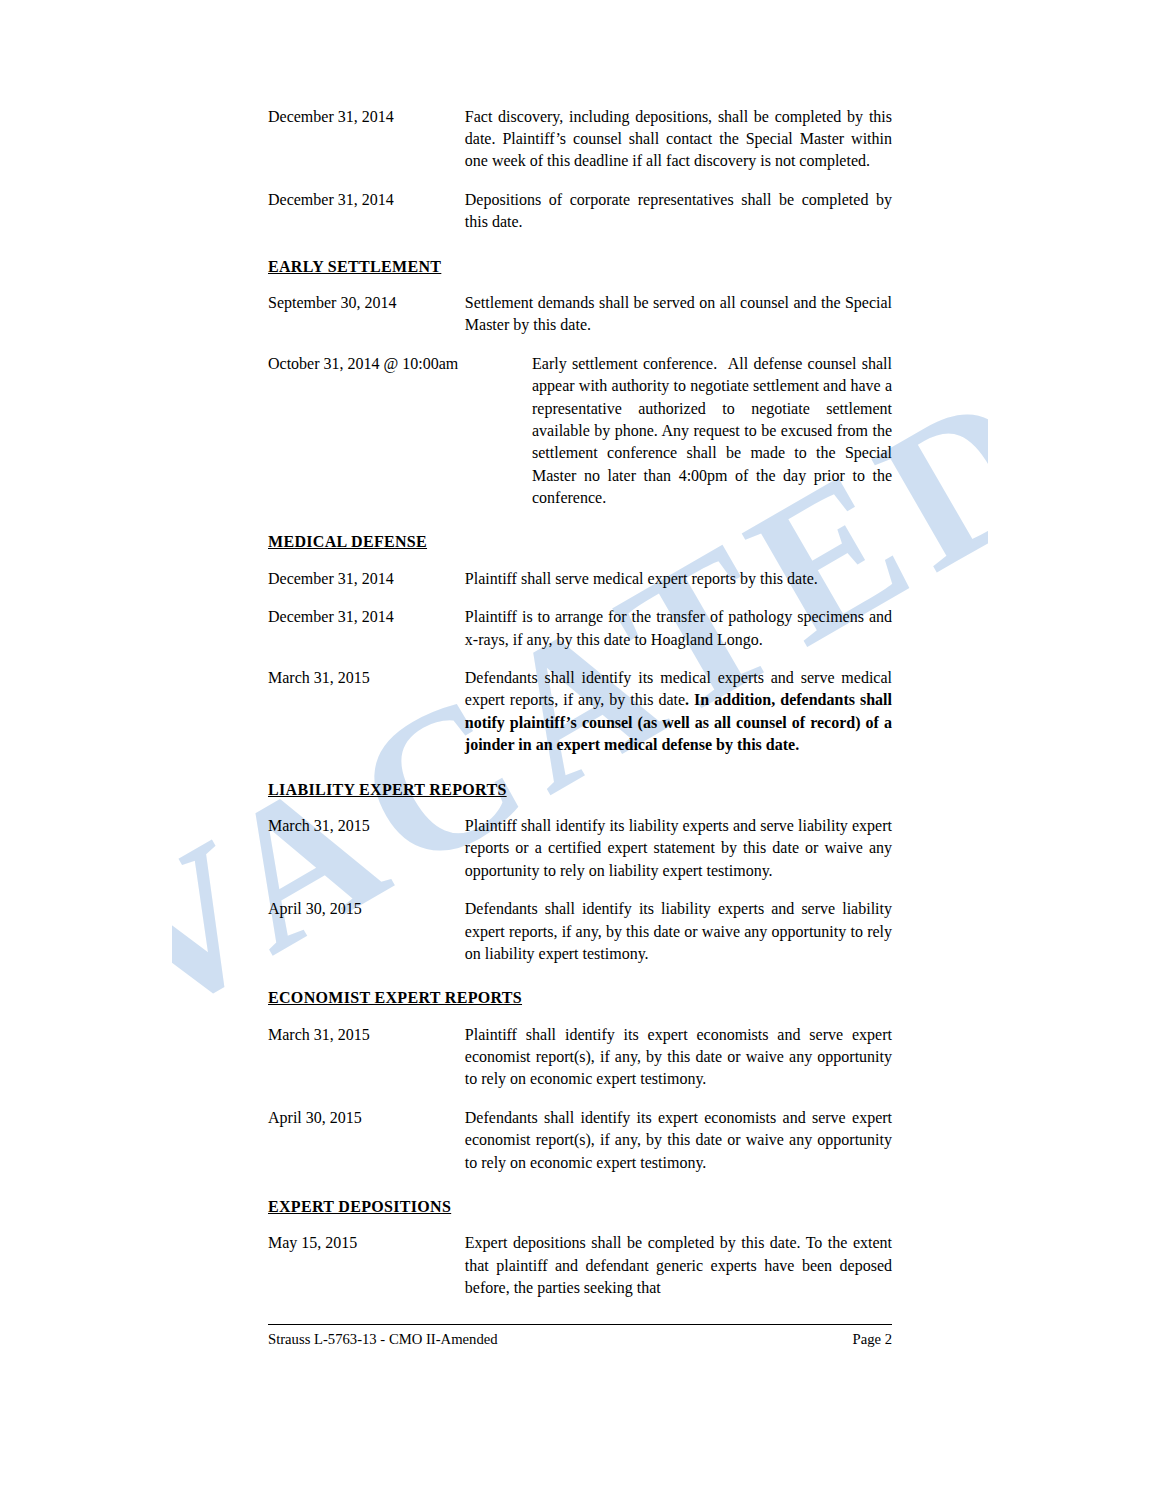VACATED
December 31, 2014
Fact discovery, including depositions, shall be completed by this date. Plaintiff’s counsel shall contact the Special Master within one week of this deadline if all fact discovery is not completed.
December 31, 2014
Depositions of corporate representatives shall be completed by this date.
EARLY SETTLEMENT
September 30, 2014
Settlement demands shall be served on all counsel and the Special Master by this date.
October 31, 2014 @ 10:00am
Early settlement conference. All defense counsel shall appear with authority to negotiate settlement and have a representative authorized to negotiate settlement available by phone. Any request to be excused from the settlement conference shall be made to the Special Master no later than 4:00pm of the day prior to the conference.
MEDICAL DEFENSE
December 31, 2014
Plaintiff shall serve medical expert reports by this date.
December 31, 2014
Plaintiff is to arrange for the transfer of pathology specimens and x-rays, if any, by this date to Hoagland Longo.
March 31, 2015
Defendants shall identify its medical experts and serve medical expert reports, if any, by this date. In addition, defendants shall notify plaintiff’s counsel (as well as all counsel of record) of a joinder in an expert medical defense by this date.
LIABILITY EXPERT REPORTS
March 31, 2015
Plaintiff shall identify its liability experts and serve liability expert reports or a certified expert statement by this date or waive any opportunity to rely on liability expert testimony.
April 30, 2015
Defendants shall identify its liability experts and serve liability expert reports, if any, by this date or waive any opportunity to rely on liability expert testimony.
ECONOMIST EXPERT REPORTS
March 31, 2015
Plaintiff shall identify its expert economists and serve expert economist report(s), if any, by this date or waive any opportunity to rely on economic expert testimony.
April 30, 2015
Defendants shall identify its expert economists and serve expert economist report(s), if any, by this date or waive any opportunity to rely on economic expert testimony.
EXPERT DEPOSITIONS
May 15, 2015
Expert depositions shall be completed by this date. To the extent that plaintiff and defendant generic experts have been deposed before, the parties seeking that
Strauss L-5763-13 - CMO II-Amended Page 2